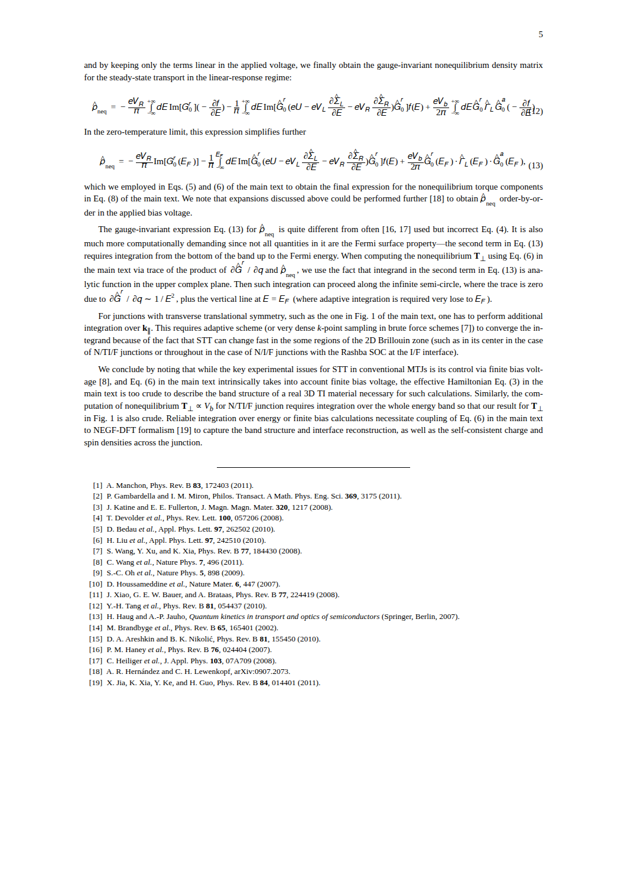5
and by keeping only the terms linear in the applied voltage, we finally obtain the gauge-invariant nonequilibrium density matrix for the steady-state transport in the linear-response regime:
ρ^neq = − eVRπ ∫ −∞ +∞ dE Im [G0r] ( −∂f∂E ) − 1π ∫ −∞ +∞ dE Im [ G^0r ( eU − eVL ∂Σ^L∂E − eVR ∂Σ^R∂E ) G^0r ] f(E) + eVb2π ∫ −∞ +∞ dE G^0r Γ^L G^0a ( −∂f∂E )
(12)
In the zero-temperature limit, this expression simplifies further
ρ^neq = − eVRπ Im [G0r(EF)] − 1π ∫ −∞ EF dE Im [ G^0r ( eU − eVL ∂Σ^L∂E − eVR ∂Σ^R∂E ) G^0r ] f(E) + eVb2π G^0r (EF) · Γ^L (EF) · G^0a (EF) ,
(13)
which we employed in Eqs. (5) and (6) of the main text to obtain the final expression for the nonequilibrium torque components in Eq. (8) of the main text. We note that expansions discussed above could be performed further [18] to obtain ρ^neq order-by-order in the applied bias voltage.
The gauge-invariant expression Eq. (13) for ρ^neq is quite different from often [16, 17] used but incorrect Eq. (4). It is also much more computationally demanding since not all quantities in it are the Fermi surface property—the second term in Eq. (13) requires integration from the bottom of the band up to the Fermi energy. When computing the nonequilibrium T⊥ using Eq. (6) in the main text via trace of the product of ∂G^r/∂q and ρ^neq, we use the fact that integrand in the second term in Eq. (13) is analytic function in the upper complex plane. Then such integration can proceed along the infinite semi-circle, where the trace is zero due to ∂G^r/∂q∼1/E2, plus the vertical line at E=EF (where adaptive integration is required very lose to EF).
For junctions with transverse translational symmetry, such as the one in Fig. 1 of the main text, one has to perform additional integration over k∥. This requires adaptive scheme (or very dense k-point sampling in brute force schemes [7]) to converge the integrand because of the fact that STT can change fast in the some regions of the 2D Brillouin zone (such as in its center in the case of N/TI/F junctions or throughout in the case of N/I/F junctions with the Rashba SOC at the I/F interface).
We conclude by noting that while the key experimental issues for STT in conventional MTJs is its control via finite bias voltage [8], and Eq. (6) in the main text intrinsically takes into account finite bias voltage, the effective Hamiltonian Eq. (3) in the main text is too crude to describe the band structure of a real 3D TI material necessary for such calculations. Similarly, the computation of nonequilibrium T⊥ ∝ Vb for N/TI/F junction requires integration over the whole energy band so that our result for T⊥ in Fig. 1 is also crude. Reliable integration over energy or finite bias calculations necessitate coupling of Eq. (6) in the main text to NEGF-DFT formalism [19] to capture the band structure and interface reconstruction, as well as the self-consistent charge and spin densities across the junction.
[1] A. Manchon, Phys. Rev. B 83, 172403 (2011).
[2] P. Gambardella and I. M. Miron, Philos. Transact. A Math. Phys. Eng. Sci. 369, 3175 (2011).
[3] J. Katine and E. E. Fullerton, J. Magn. Magn. Mater. 320, 1217 (2008).
[4] T. Devolder et al., Phys. Rev. Lett. 100, 057206 (2008).
[5] D. Bedau et al., Appl. Phys. Lett. 97, 262502 (2010).
[6] H. Liu et al., Appl. Phys. Lett. 97, 242510 (2010).
[7] S. Wang, Y. Xu, and K. Xia, Phys. Rev. B 77, 184430 (2008).
[8] C. Wang et al., Nature Phys. 7, 496 (2011).
[9] S.-C. Oh et al., Nature Phys. 5, 898 (2009).
[10] D. Houssameddine et al., Nature Mater. 6, 447 (2007).
[11] J. Xiao, G. E. W. Bauer, and A. Brataas, Phys. Rev. B 77, 224419 (2008).
[12] Y.-H. Tang et al., Phys. Rev. B 81, 054437 (2010).
[13] H. Haug and A.-P. Jauho, Quantum kinetics in transport and optics of semiconductors (Springer, Berlin, 2007).
[14] M. Brandbyge et al., Phys. Rev. B 65, 165401 (2002).
[15] D. A. Areshkin and B. K. Nikolić, Phys. Rev. B 81, 155450 (2010).
[16] P. M. Haney et al., Phys. Rev. B 76, 024404 (2007).
[17] C. Heiliger et al., J. Appl. Phys. 103, 07A709 (2008).
[18] A. R. Hernández and C. H. Lewenkopf, arXiv:0907.2073.
[19] X. Jia, K. Xia, Y. Ke, and H. Guo, Phys. Rev. B 84, 014401 (2011).